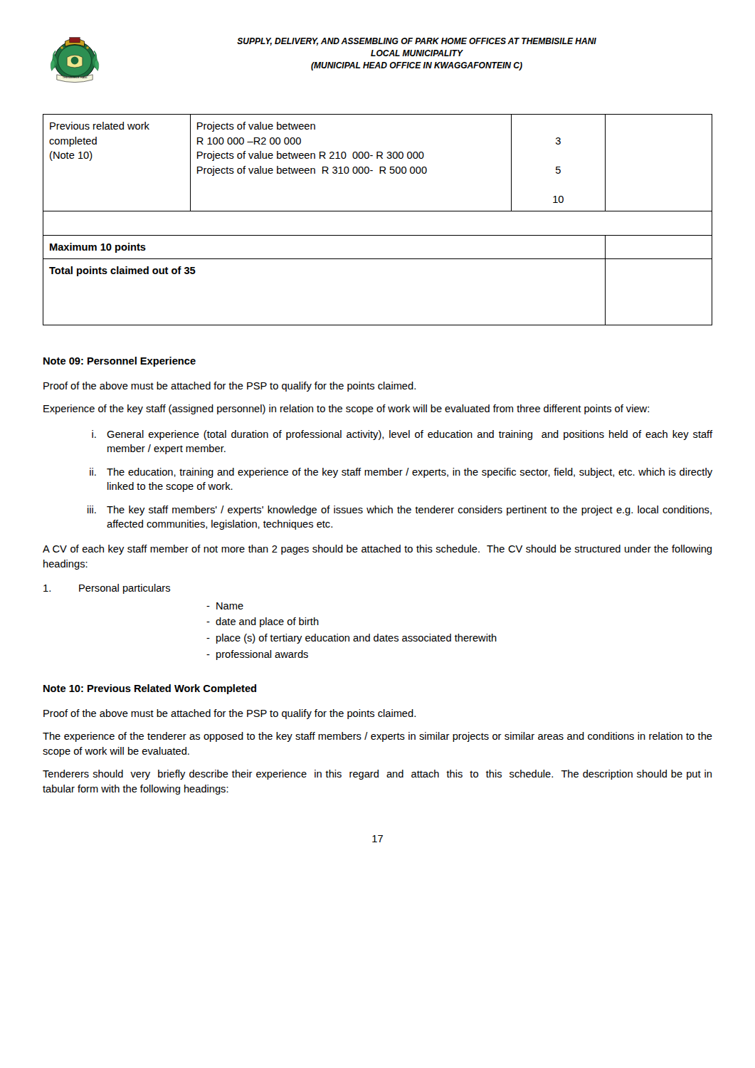THEMBISILE HANI
SUPPLY, DELIVERY, AND ASSEMBLING OF PARK HOME OFFICES AT THEMBISILE HANI
LOCAL MUNICIPALITY
(MUNICIPAL HEAD OFFICE IN KWAGGAFONTEIN C)
| Previous related work completed (Note 10) | Projects of value between R 100 000 –R2 00 000 Projects of value between R 210 000- R 300 000 Projects of value between R 310 000- R 500 000 | 3 5 10 | |
| Maximum 10 points | |
| Total points claimed out of 35 | |
Note 09: Personnel Experience
Proof of the above must be attached for the PSP to qualify for the points claimed.
Experience of the key staff (assigned personnel) in relation to the scope of work will be evaluated from three different points of view:
General experience (total duration of professional activity), level of education and training and positions held of each key staff member / expert member.
The education, training and experience of the key staff member / experts, in the specific sector, field, subject, etc. which is directly linked to the scope of work.
The key staff members' / experts' knowledge of issues which the tenderer considers pertinent to the project e.g. local conditions, affected communities, legislation, techniques etc.
A CV of each key staff member of not more than 2 pages should be attached to this schedule. The CV should be structured under the following headings:
1.
Personal particulars
- Name
- date and place of birth
- place (s) of tertiary education and dates associated therewith
- professional awards
Note 10: Previous Related Work Completed
Proof of the above must be attached for the PSP to qualify for the points claimed.
The experience of the tenderer as opposed to the key staff members / experts in similar projects or similar areas and conditions in relation to the scope of work will be evaluated.
Tenderers should very briefly describe their experience in this regard and attach this to this schedule. The description should be put in tabular form with the following headings:
17